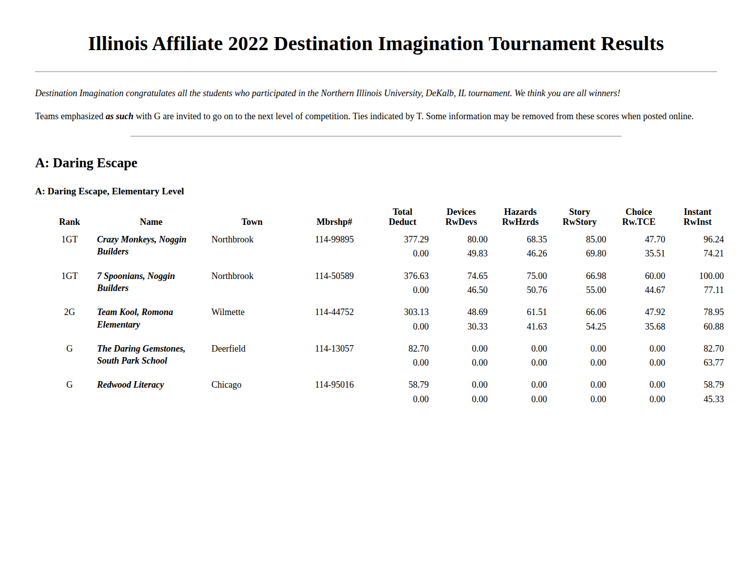Illinois Affiliate 2022 Destination Imagination Tournament Results
Destination Imagination congratulates all the students who participated in the Northern Illinois University, DeKalb, IL tournament. We think you are all winners!
Teams emphasized as such with G are invited to go on to the next level of competition. Ties indicated by T. Some information may be removed from these scores when posted online.
A: Daring Escape
A: Daring Escape, Elementary Level
| Rank | Name | Town | Mbrshp# | Total Deduct | Devices RwDevs | Hazards RwHzrds | Story RwStory | Choice Rw.TCE | Instant RwInst |
| --- | --- | --- | --- | --- | --- | --- | --- | --- | --- |
| 1GT | Crazy Monkeys, Noggin Builders | Northbrook | 114-99895 | 377.29 0.00 | 80.00 49.83 | 68.35 46.26 | 85.00 69.80 | 47.70 35.51 | 96.24 74.21 |
| 1GT | 7 Spoonians, Noggin Builders | Northbrook | 114-50589 | 376.63 0.00 | 74.65 46.50 | 75.00 50.76 | 66.98 55.00 | 60.00 44.67 | 100.00 77.11 |
| 2G | Team Kool, Romona Elementary | Wilmette | 114-44752 | 303.13 0.00 | 48.69 30.33 | 61.51 41.63 | 66.06 54.25 | 47.92 35.68 | 78.95 60.88 |
| G | The Daring Gemstones, South Park School | Deerfield | 114-13057 | 82.70 0.00 | 0.00 0.00 | 0.00 0.00 | 0.00 0.00 | 0.00 0.00 | 82.70 63.77 |
| G | Redwood Literacy | Chicago | 114-95016 | 58.79 0.00 | 0.00 0.00 | 0.00 0.00 | 0.00 0.00 | 0.00 0.00 | 58.79 45.33 |